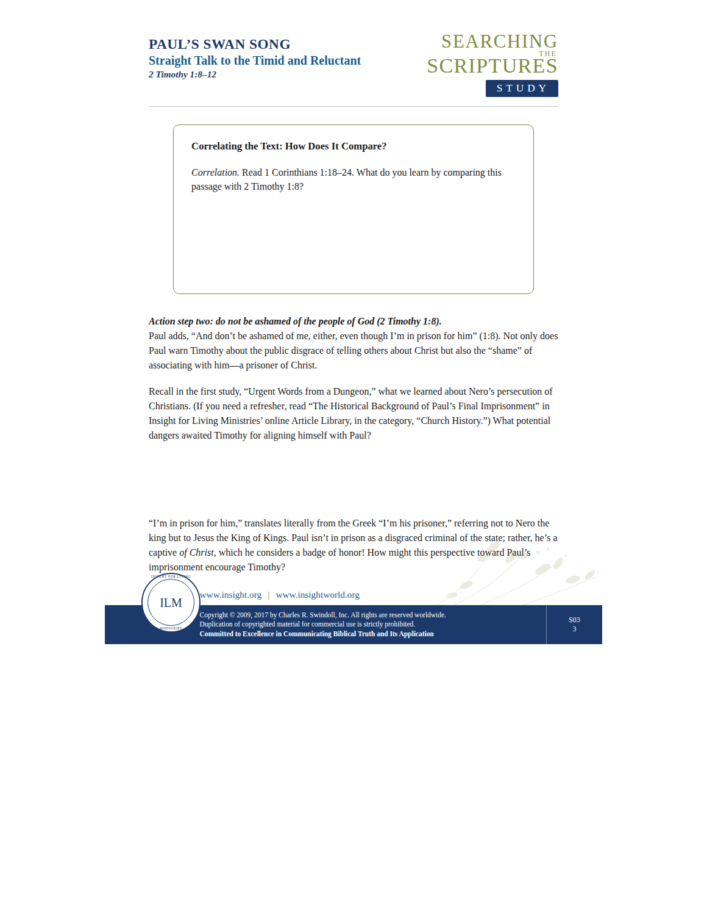Paul’s Swan Song
Straight Talk to the Timid and Reluctant
2 Timothy 1:8–12
Searching the Scriptures Study
Correlating the Text: How Does It Compare?
Correlation. Read 1 Corinthians 1:18–24. What do you learn by comparing this passage with 2 Timothy 1:8?
Action step two: do not be ashamed of the people of God (2 Timothy 1:8).
Paul adds, “And don’t be ashamed of me, either, even though I’m in prison for him” (1:8). Not only does Paul warn Timothy about the public disgrace of telling others about Christ but also the “shame” of associating with him—a prisoner of Christ.
Recall in the first study, “Urgent Words from a Dungeon,” what we learned about Nero’s persecution of Christians. (If you need a refresher, read “The Historical Background of Paul’s Final Imprisonment” in Insight for Living Ministries’ online Article Library, in the category, “Church History.”) What potential dangers awaited Timothy for aligning himself with Paul?
“I’m in prison for him,” translates literally from the Greek “I’m his prisoner,” referring not to Nero the king but to Jesus the King of Kings. Paul isn’t in prison as a disgraced criminal of the state; rather, he’s a captive of Christ, which he considers a badge of honor! How might this perspective toward Paul’s imprisonment encourage Timothy?
www.insight.org|www.insightworld.org
Copyright © 2009, 2017 by Charles R. Swindoll, Inc. All rights are reserved worldwide.
Duplication of copyrighted material for commercial use is strictly prohibited.
Committed to Excellence in Communicating Biblical Truth and Its Application
S03
3
Insight for Living
ILM
Ministries